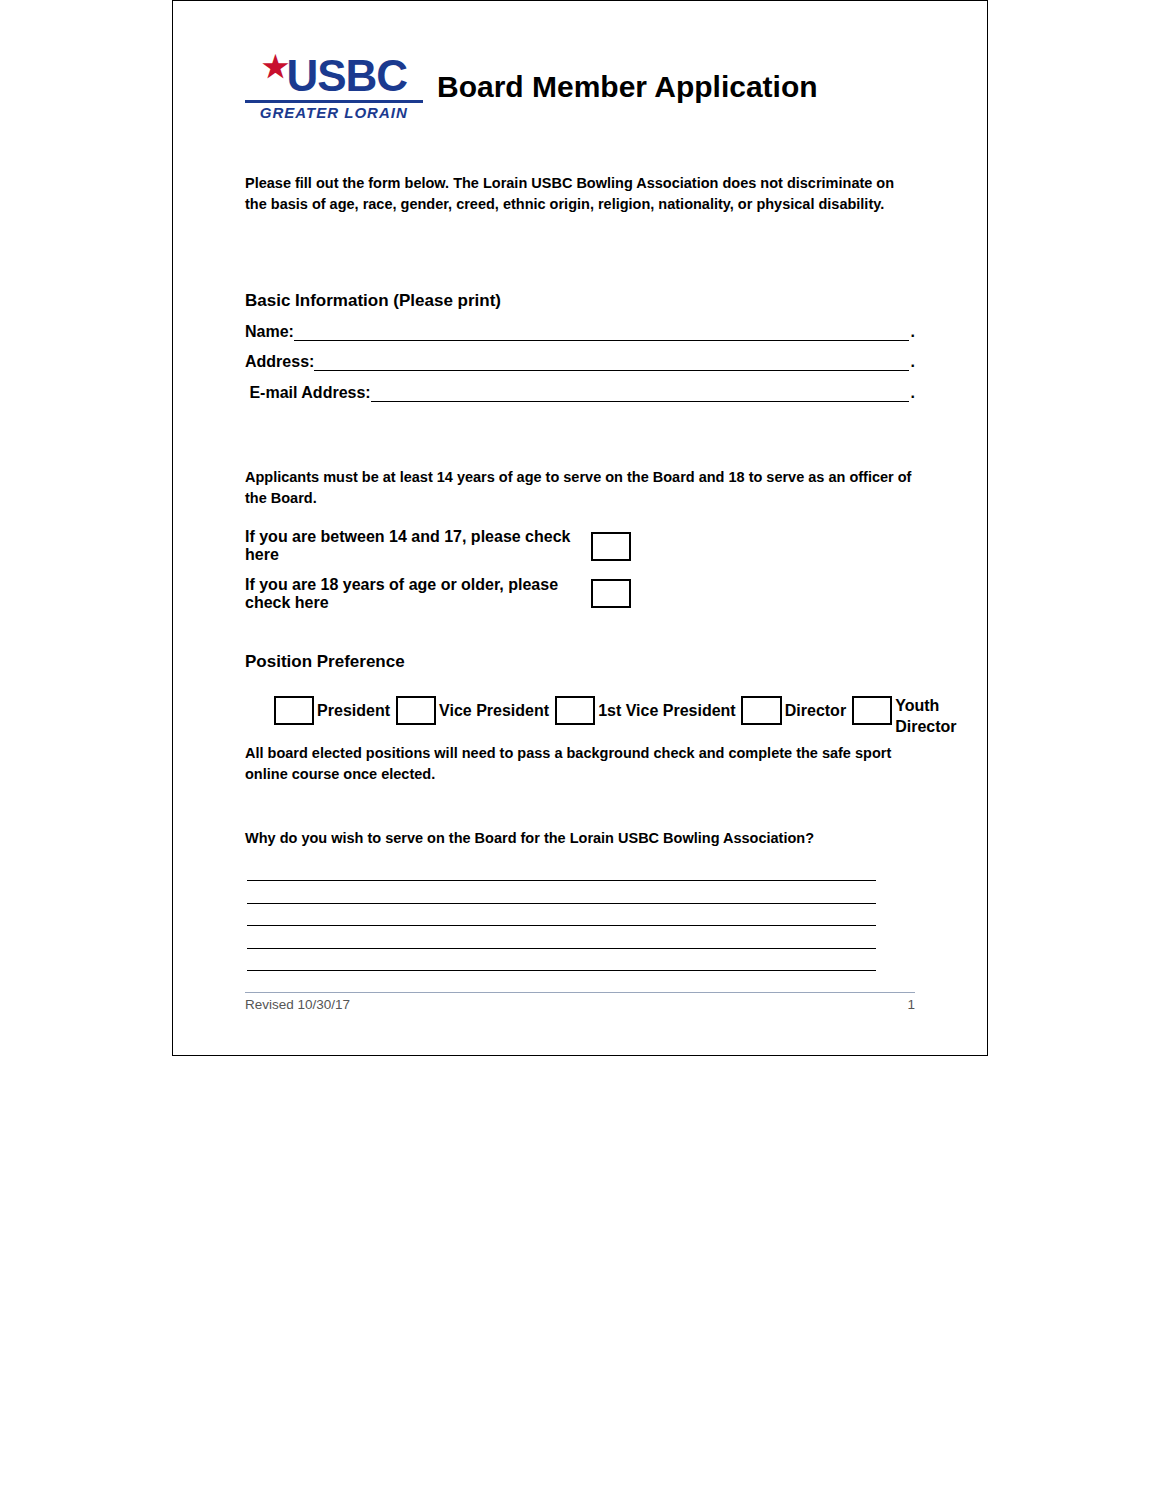★USBC
GREATER LORAIN
Board Member Application
Please fill out the form below. The Lorain USBC Bowling Association does not discriminate on the basis of age, race, gender, creed, ethnic origin, religion, nationality, or physical disability.
Basic Information (Please print)
Name: .
Address: .
E-mail Address: .
Applicants must be at least 14 years of age to serve on the Board and 18 to serve as an officer of the Board.
If you are between 14 and 17, please check here
If you are 18 years of age or older, please check here
Position Preference
President
Vice President
1st Vice President
Director
Youth Director
All board elected positions will need to pass a background check and complete the safe sport online course once elected.
Why do you wish to serve on the Board for the Lorain USBC Bowling Association?
Revised 10/30/17 1